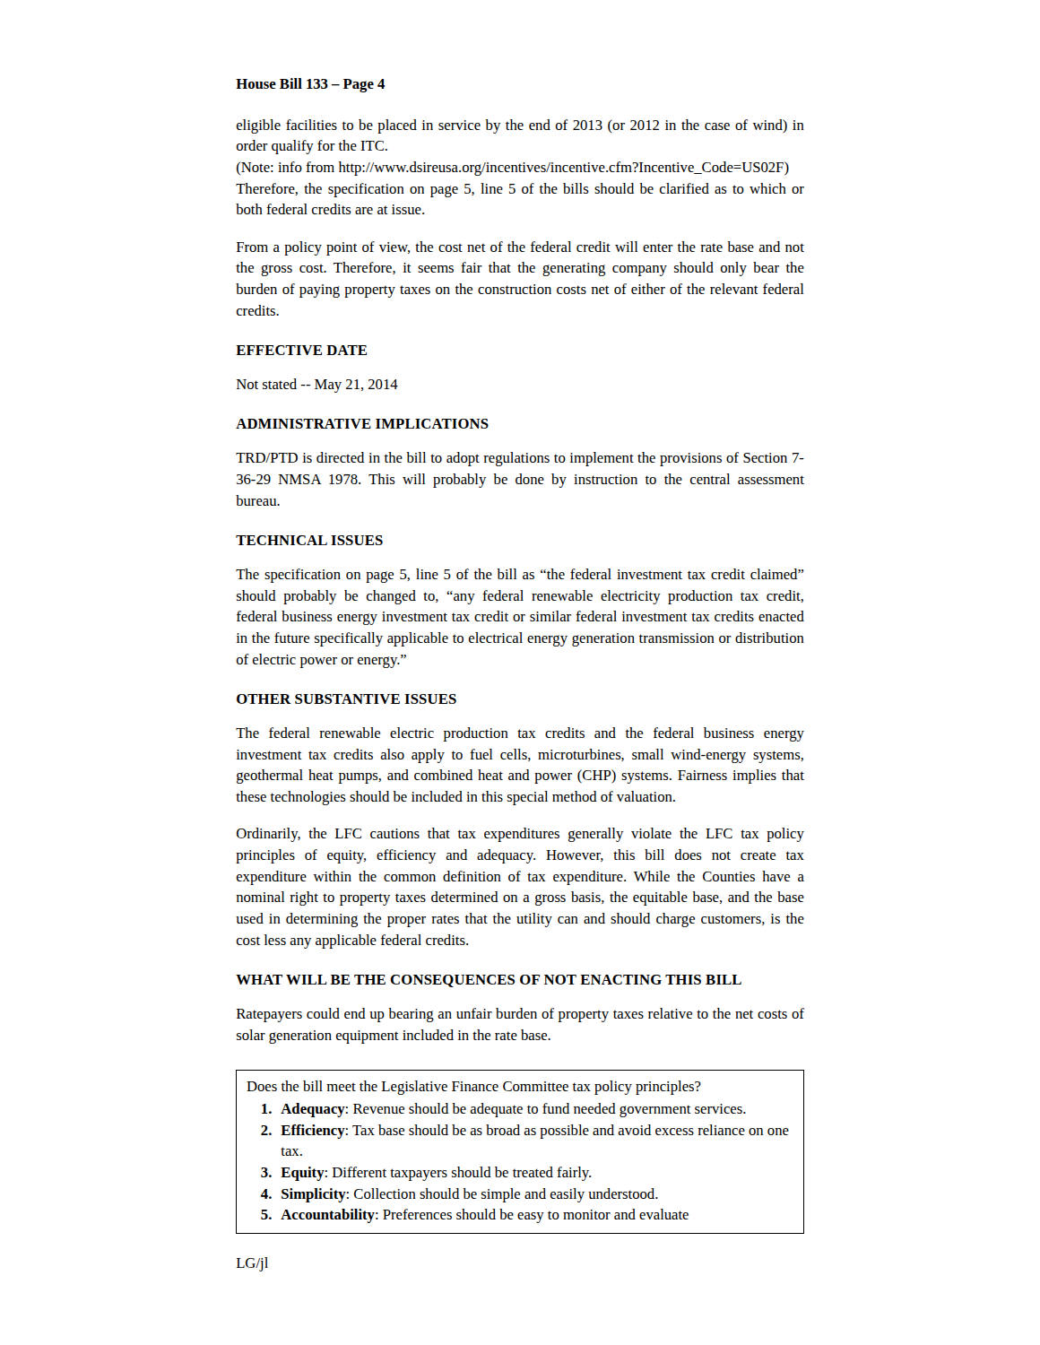House Bill 133 – Page 4
eligible facilities to be placed in service by the end of 2013 (or 2012 in the case of wind) in order qualify for the ITC.
(Note: info from http://www.dsireusa.org/incentives/incentive.cfm?Incentive_Code=US02F)
Therefore, the specification on page 5, line 5 of the bills should be clarified as to which or both federal credits are at issue.
From a policy point of view, the cost net of the federal credit will enter the rate base and not the gross cost. Therefore, it seems fair that the generating company should only bear the burden of paying property taxes on the construction costs net of either of the relevant federal credits.
Effective Date
Not stated -- May 21, 2014
Administrative Implications
TRD/PTD is directed in the bill to adopt regulations to implement the provisions of Section 7-36-29 NMSA 1978. This will probably be done by instruction to the central assessment bureau.
Technical Issues
The specification on page 5, line 5 of the bill as “the federal investment tax credit claimed” should probably be changed to, “any federal renewable electricity production tax credit, federal business energy investment tax credit or similar federal investment tax credits enacted in the future specifically applicable to electrical energy generation transmission or distribution of electric power or energy.”
Other Substantive Issues
The federal renewable electric production tax credits and the federal business energy investment tax credits also apply to fuel cells, microturbines, small wind-energy systems, geothermal heat pumps, and combined heat and power (CHP) systems. Fairness implies that these technologies should be included in this special method of valuation.
Ordinarily, the LFC cautions that tax expenditures generally violate the LFC tax policy principles of equity, efficiency and adequacy. However, this bill does not create tax expenditure within the common definition of tax expenditure. While the Counties have a nominal right to property taxes determined on a gross basis, the equitable base, and the base used in determining the proper rates that the utility can and should charge customers, is the cost less any applicable federal credits.
What Will Be the Consequences of Not Enacting This Bill
Ratepayers could end up bearing an unfair burden of property taxes relative to the net costs of solar generation equipment included in the rate base.
Does the bill meet the Legislative Finance Committee tax policy principles?
Adequacy: Revenue should be adequate to fund needed government services.
Efficiency: Tax base should be as broad as possible and avoid excess reliance on one tax.
Equity: Different taxpayers should be treated fairly.
Simplicity: Collection should be simple and easily understood.
Accountability: Preferences should be easy to monitor and evaluate
LG/jl